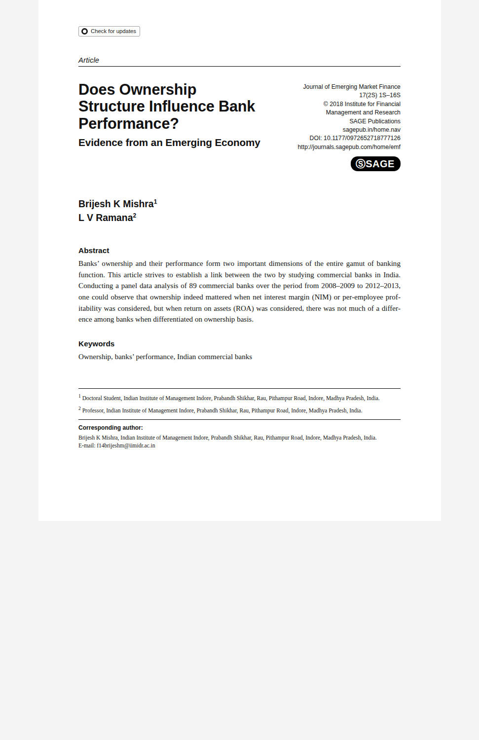Check for updates
Article
Does Ownership Structure Influence Bank Performance?
Evidence from an Emerging Economy
Journal of Emerging Market Finance
17(2S) 1S–16S
© 2018 Institute for Financial
Management and Research
SAGE Publications
sagepub.in/home.nav
DOI: 10.1177/0972652718777126
http://journals.sagepub.com/home/emf
ⓈSAGE
Brijesh K Mishra1
L V Ramana2
Abstract
Banks’ ownership and their performance form two important dimensions of the entire gamut of banking function. This article strives to establish a link between the two by studying commercial banks in India. Conducting a panel data analysis of 89 commercial banks over the period from 2008–2009 to 2012–2013, one could observe that ownership indeed mattered when net interest margin (NIM) or per-employee profitability was considered, but when return on assets (ROA) was considered, there was not much of a difference among banks when differentiated on ownership basis.
Keywords
Ownership, banks’ performance, Indian commercial banks
1 Doctoral Student, Indian Institute of Management Indore, Prabandh Shikhar, Rau, Pithampur Road, Indore, Madhya Pradesh, India.
2 Professor, Indian Institute of Management Indore, Prabandh Shikhar, Rau, Pithampur Road, Indore, Madhya Pradesh, India.
Corresponding author:
Brijesh K Mishra, Indian Institute of Management Indore, Prabandh Shikhar, Rau, Pithampur Road, Indore, Madhya Pradesh, India.
E-mail: f14brijeshm@iimidr.ac.in